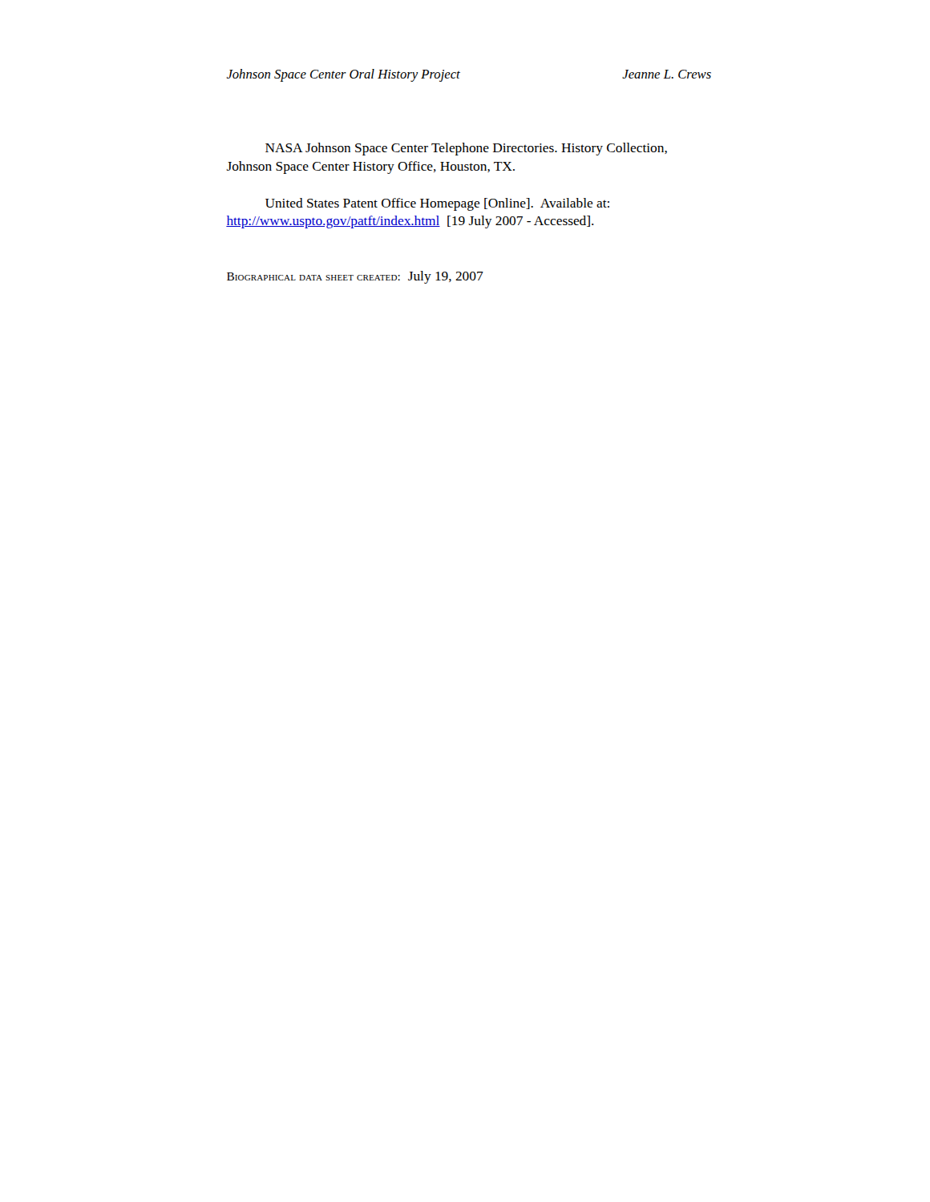Johnson Space Center Oral History Project Jeanne L. Crews
NASA Johnson Space Center Telephone Directories. History Collection, Johnson Space Center History Office, Houston, TX.
United States Patent Office Homepage [Online]. Available at: http://www.uspto.gov/patft/index.html [19 July 2007 - Accessed].
Biographical data sheet created: July 19, 2007